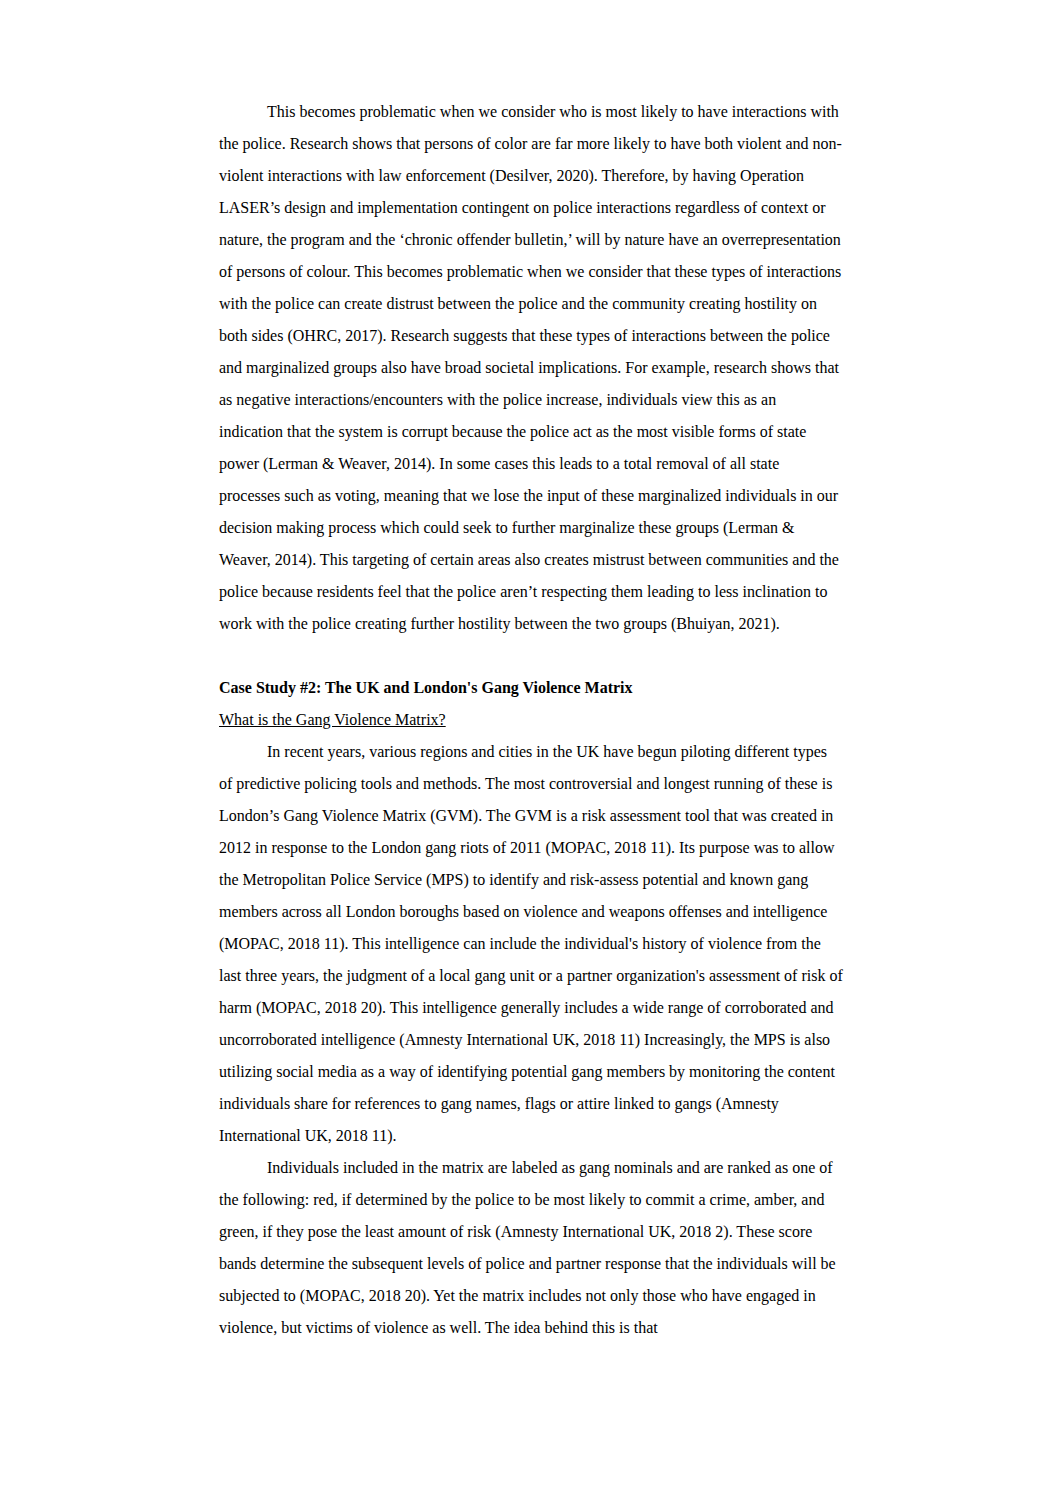This becomes problematic when we consider who is most likely to have interactions with the police. Research shows that persons of color are far more likely to have both violent and non-violent interactions with law enforcement (Desilver, 2020). Therefore, by having Operation LASER’s design and implementation contingent on police interactions regardless of context or nature, the program and the ‘chronic offender bulletin,’ will by nature have an overrepresentation of persons of colour. This becomes problematic when we consider that these types of interactions with the police can create distrust between the police and the community creating hostility on both sides (OHRC, 2017). Research suggests that these types of interactions between the police and marginalized groups also have broad societal implications. For example, research shows that as negative interactions/encounters with the police increase, individuals view this as an indication that the system is corrupt because the police act as the most visible forms of state power (Lerman & Weaver, 2014). In some cases this leads to a total removal of all state processes such as voting, meaning that we lose the input of these marginalized individuals in our decision making process which could seek to further marginalize these groups (Lerman & Weaver, 2014). This targeting of certain areas also creates mistrust between communities and the police because residents feel that the police aren’t respecting them leading to less inclination to work with the police creating further hostility between the two groups (Bhuiyan, 2021).
Case Study #2: The UK and London's Gang Violence Matrix
What is the Gang Violence Matrix?
In recent years, various regions and cities in the UK have begun piloting different types of predictive policing tools and methods. The most controversial and longest running of these is London’s Gang Violence Matrix (GVM). The GVM is a risk assessment tool that was created in 2012 in response to the London gang riots of 2011 (MOPAC, 2018 11). Its purpose was to allow the Metropolitan Police Service (MPS) to identify and risk-assess potential and known gang members across all London boroughs based on violence and weapons offenses and intelligence (MOPAC, 2018 11). This intelligence can include the individual's history of violence from the last three years, the judgment of a local gang unit or a partner organization's assessment of risk of harm (MOPAC, 2018 20). This intelligence generally includes a wide range of corroborated and uncorroborated intelligence (Amnesty International UK, 2018 11) Increasingly, the MPS is also utilizing social media as a way of identifying potential gang members by monitoring the content individuals share for references to gang names, flags or attire linked to gangs (Amnesty International UK, 2018 11).
Individuals included in the matrix are labeled as gang nominals and are ranked as one of the following: red, if determined by the police to be most likely to commit a crime, amber, and green, if they pose the least amount of risk (Amnesty International UK, 2018 2). These score bands determine the subsequent levels of police and partner response that the individuals will be subjected to (MOPAC, 2018 20). Yet the matrix includes not only those who have engaged in violence, but victims of violence as well. The idea behind this is that